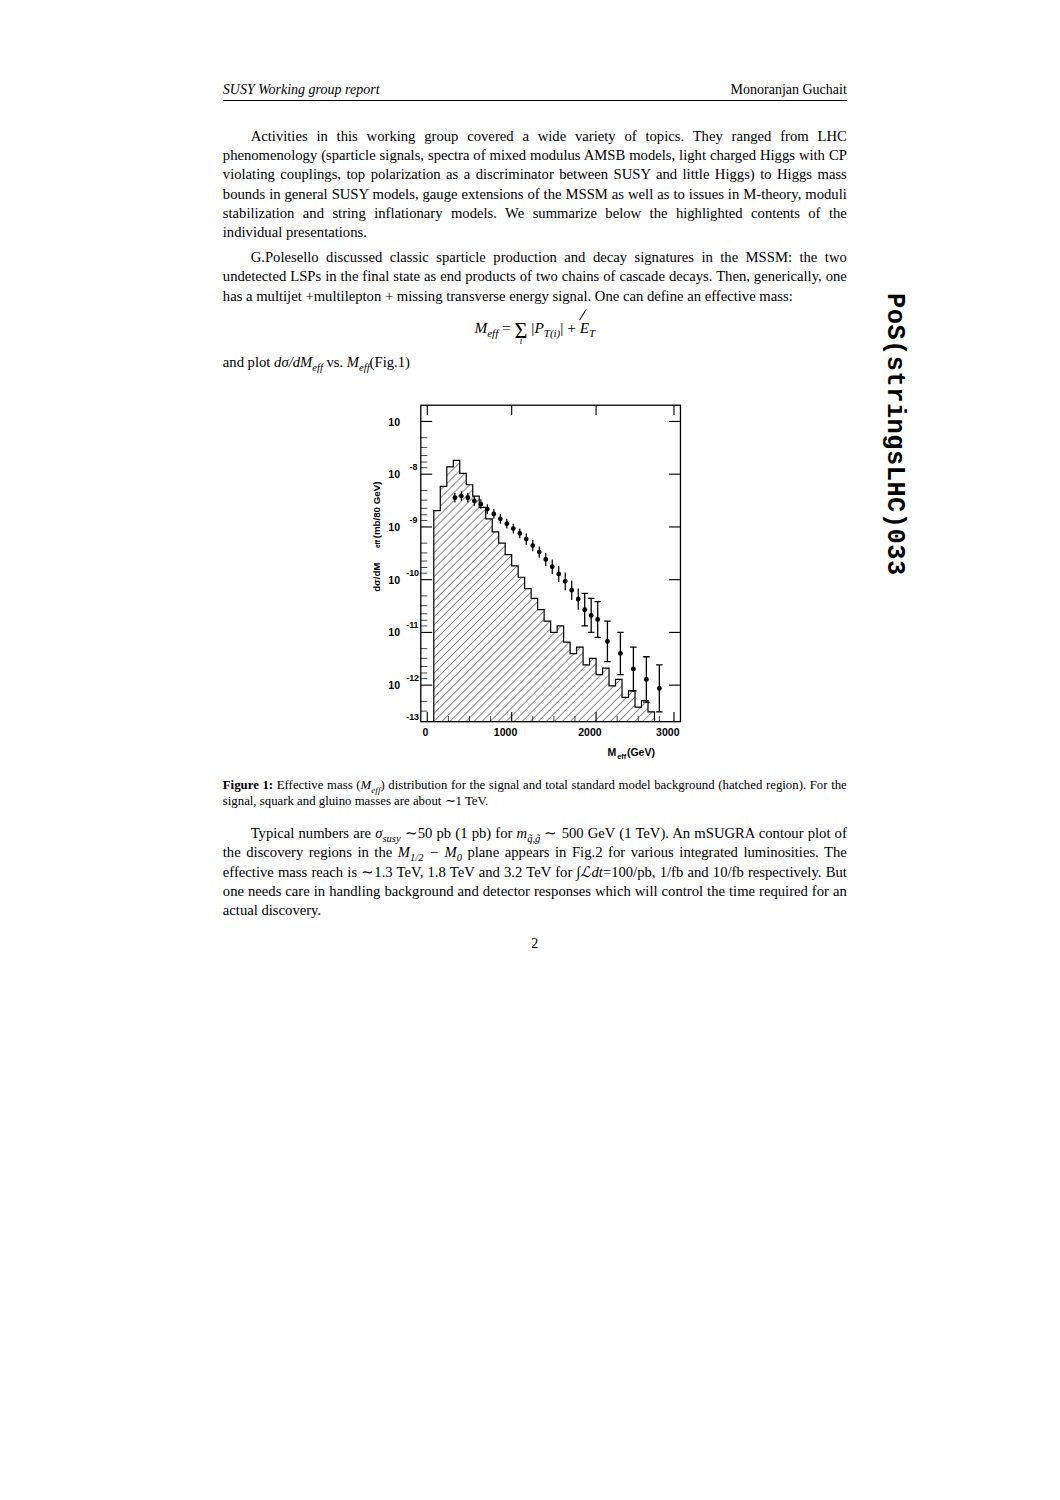SUSY Working group report
Monoranjan Guchait
PoS(stringsLHC)033
Activities in this working group covered a wide variety of topics. They ranged from LHC phenomenology (sparticle signals, spectra of mixed modulus AMSB models, light charged Higgs with CP violating couplings, top polarization as a discriminator between SUSY and little Higgs) to Higgs mass bounds in general SUSY models, gauge extensions of the MSSM as well as to issues in M-theory, moduli stabilization and string inflationary models. We summarize below the highlighted contents of the individual presentations.
G.Polesello discussed classic sparticle production and decay signatures in the MSSM: the two undetected LSPs in the final state as end products of two chains of cascade decays. Then, generically, one has a multijet +multilepton + missing transverse energy signal. One can define an effective mass:
Meff = Σi |PT(i)| + ET
and plot dσ/dMeff vs. Meff(Fig.1)
10 10 10 10 10 10 -8 -9 -10 -11 -12 -13 0 1000 2000 3000 M eff (GeV) dσ/dM eff (mb/80 GeV)
Figure 1: Effective mass (Meff) distribution for the signal and total standard model background (hatched region). For the signal, squark and gluino masses are about ∼1 TeV.
Typical numbers are σsusy ∼50 pb (1 pb) for mq̃,g̃ ∼ 500 GeV (1 TeV). An mSUGRA contour plot of the discovery regions in the M1/2 − M0 plane appears in Fig.2 for various integrated luminosities. The effective mass reach is ∼1.3 TeV, 1.8 TeV and 3.2 TeV for ∫ℒdt=100/pb, 1/fb and 10/fb respectively. But one needs care in handling background and detector responses which will control the time required for an actual discovery.
2